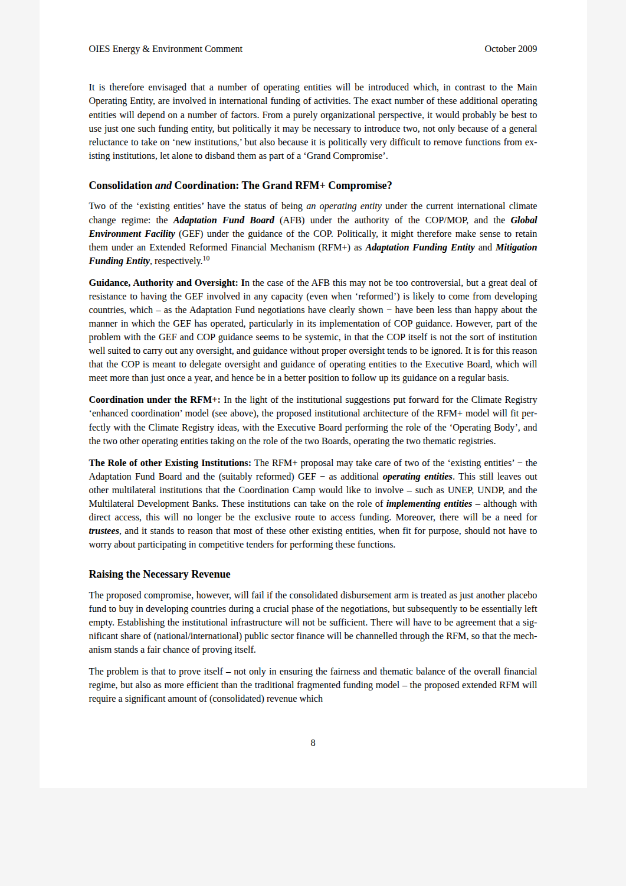OIES Energy & Environment Comment October 2009
It is therefore envisaged that a number of operating entities will be introduced which, in contrast to the Main Operating Entity, are involved in international funding of activities. The exact number of these additional operating entities will depend on a number of factors. From a purely organizational perspective, it would probably be best to use just one such funding entity, but politically it may be necessary to introduce two, not only because of a general reluctance to take on ‘new institutions,’ but also because it is politically very difficult to remove functions from existing institutions, let alone to disband them as part of a ‘Grand Compromise’.
Consolidation and Coordination: The Grand RFM+ Compromise?
Two of the ‘existing entities’ have the status of being an operating entity under the current international climate change regime: the Adaptation Fund Board (AFB) under the authority of the COP/MOP, and the Global Environment Facility (GEF) under the guidance of the COP. Politically, it might therefore make sense to retain them under an Extended Reformed Financial Mechanism (RFM+) as Adaptation Funding Entity and Mitigation Funding Entity, respectively.10
Guidance, Authority and Oversight: In the case of the AFB this may not be too controversial, but a great deal of resistance to having the GEF involved in any capacity (even when ‘reformed’) is likely to come from developing countries, which – as the Adaptation Fund negotiations have clearly shown − have been less than happy about the manner in which the GEF has operated, particularly in its implementation of COP guidance. However, part of the problem with the GEF and COP guidance seems to be systemic, in that the COP itself is not the sort of institution well suited to carry out any oversight, and guidance without proper oversight tends to be ignored. It is for this reason that the COP is meant to delegate oversight and guidance of operating entities to the Executive Board, which will meet more than just once a year, and hence be in a better position to follow up its guidance on a regular basis.
Coordination under the RFM+: In the light of the institutional suggestions put forward for the Climate Registry ‘enhanced coordination’ model (see above), the proposed institutional architecture of the RFM+ model will fit perfectly with the Climate Registry ideas, with the Executive Board performing the role of the ‘Operating Body’, and the two other operating entities taking on the role of the two Boards, operating the two thematic registries.
The Role of other Existing Institutions: The RFM+ proposal may take care of two of the ‘existing entities’ − the Adaptation Fund Board and the (suitably reformed) GEF − as additional operating entities. This still leaves out other multilateral institutions that the Coordination Camp would like to involve – such as UNEP, UNDP, and the Multilateral Development Banks. These institutions can take on the role of implementing entities – although with direct access, this will no longer be the exclusive route to access funding. Moreover, there will be a need for trustees, and it stands to reason that most of these other existing entities, when fit for purpose, should not have to worry about participating in competitive tenders for performing these functions.
Raising the Necessary Revenue
The proposed compromise, however, will fail if the consolidated disbursement arm is treated as just another placebo fund to buy in developing countries during a crucial phase of the negotiations, but subsequently to be essentially left empty. Establishing the institutional infrastructure will not be sufficient. There will have to be agreement that a significant share of (national/international) public sector finance will be channelled through the RFM, so that the mechanism stands a fair chance of proving itself.
The problem is that to prove itself – not only in ensuring the fairness and thematic balance of the overall financial regime, but also as more efficient than the traditional fragmented funding model – the proposed extended RFM will require a significant amount of (consolidated) revenue which
8